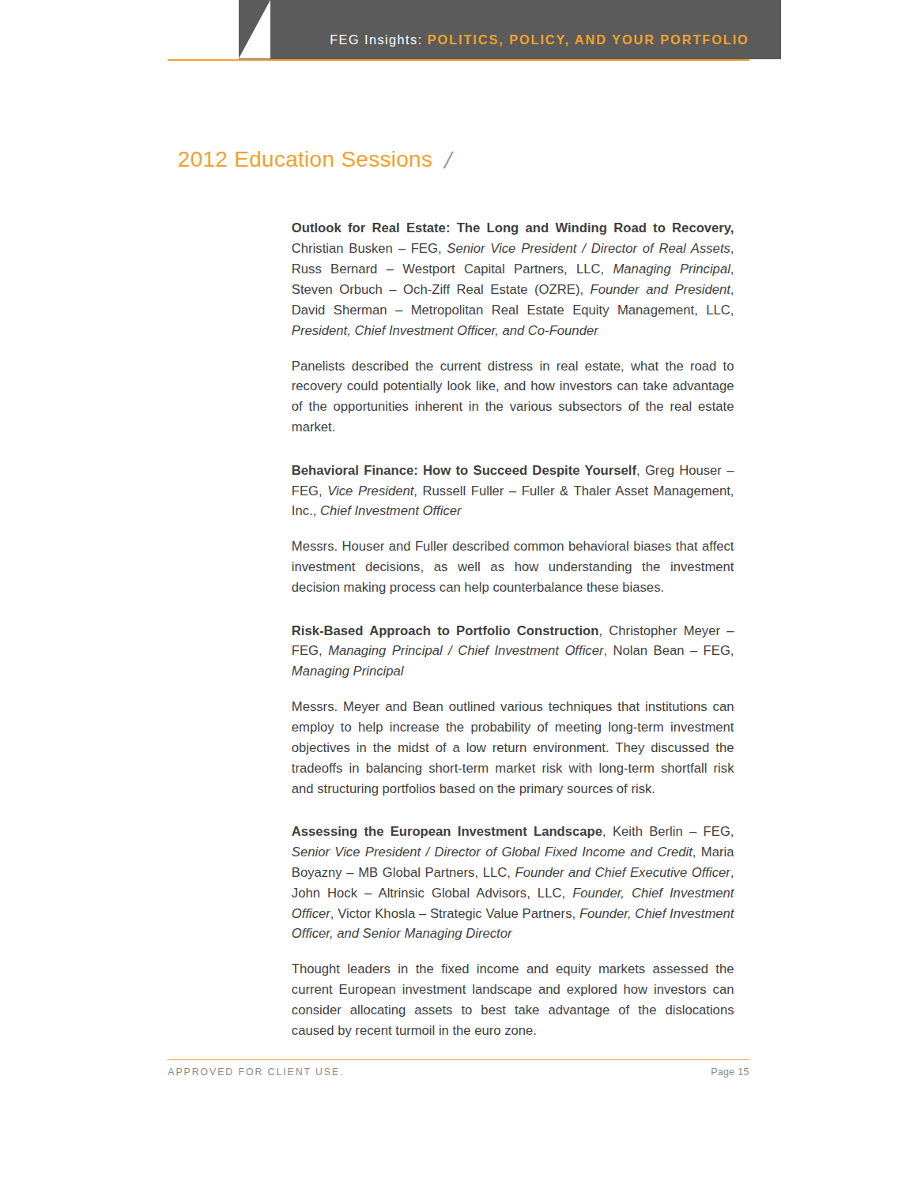FEG Insights: POLITICS, POLICY, AND YOUR PORTFOLIO
2012 Education Sessions/
Outlook for Real Estate: The Long and Winding Road to Recovery, Christian Busken – FEG, Senior Vice President / Director of Real Assets, Russ Bernard – Westport Capital Partners, LLC, Managing Principal, Steven Orbuch – Och-Ziff Real Estate (OZRE), Founder and President, David Sherman – Metropolitan Real Estate Equity Management, LLC, President, Chief Investment Officer, and Co-Founder
Panelists described the current distress in real estate, what the road to recovery could potentially look like, and how investors can take advantage of the opportunities inherent in the various subsectors of the real estate market.
Behavioral Finance: How to Succeed Despite Yourself, Greg Houser – FEG, Vice President, Russell Fuller – Fuller & Thaler Asset Management, Inc., Chief Investment Officer
Messrs. Houser and Fuller described common behavioral biases that affect investment decisions, as well as how understanding the investment decision making process can help counterbalance these biases.
Risk-Based Approach to Portfolio Construction, Christopher Meyer – FEG, Managing Principal / Chief Investment Officer, Nolan Bean – FEG, Managing Principal
Messrs. Meyer and Bean outlined various techniques that institutions can employ to help increase the probability of meeting long-term investment objectives in the midst of a low return environment. They discussed the tradeoffs in balancing short-term market risk with long-term shortfall risk and structuring portfolios based on the primary sources of risk.
Assessing the European Investment Landscape, Keith Berlin – FEG, Senior Vice President / Director of Global Fixed Income and Credit, Maria Boyazny – MB Global Partners, LLC, Founder and Chief Executive Officer, John Hock – Altrinsic Global Advisors, LLC, Founder, Chief Investment Officer, Victor Khosla – Strategic Value Partners, Founder, Chief Investment Officer, and Senior Managing Director
Thought leaders in the fixed income and equity markets assessed the current European investment landscape and explored how investors can consider allocating assets to best take advantage of the dislocations caused by recent turmoil in the euro zone.
APPROVED FOR CLIENT USE. Page 15